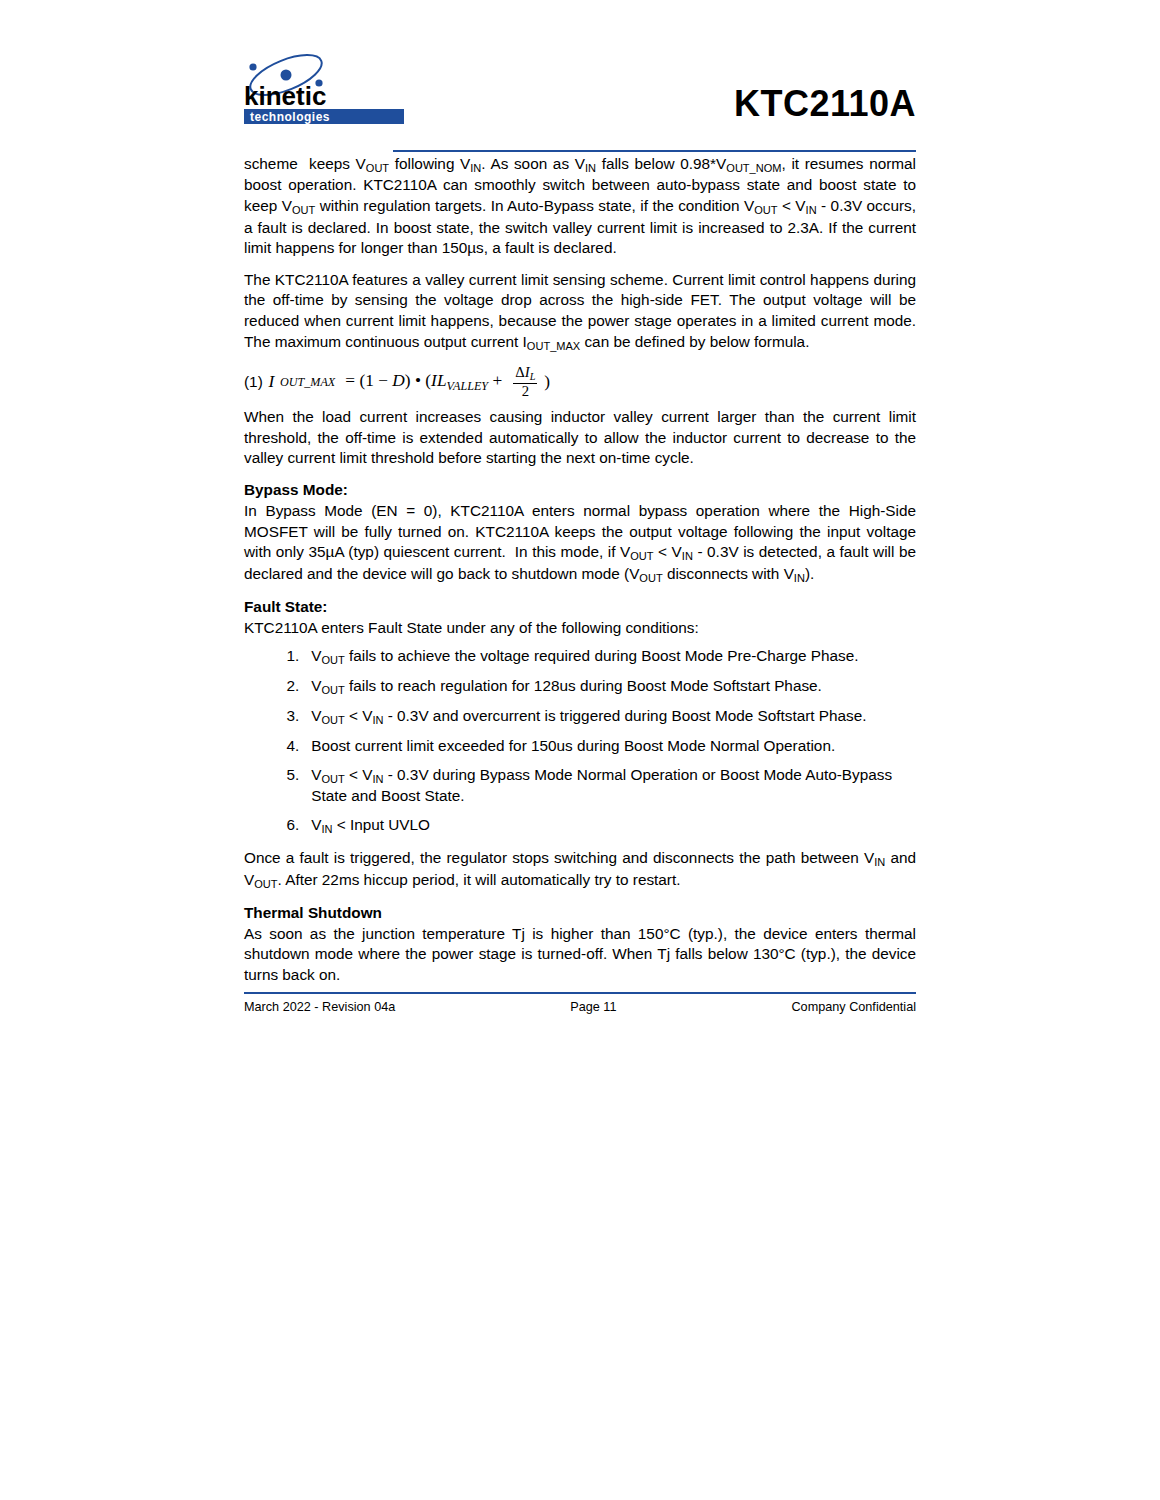kinetic technologies
KTC2110A
scheme keeps VOUT following VIN. As soon as VIN falls below 0.98*VOUT_NOM, it resumes normal boost operation. KTC2110A can smoothly switch between auto-bypass state and boost state to keep VOUT within regulation targets. In Auto-Bypass state, if the condition VOUT < VIN - 0.3V occurs, a fault is declared. In boost state, the switch valley current limit is increased to 2.3A. If the current limit happens for longer than 150µs, a fault is declared.
The KTC2110A features a valley current limit sensing scheme. Current limit control happens during the off-time by sensing the voltage drop across the high-side FET. The output voltage will be reduced when current limit happens, because the power stage operates in a limited current mode. The maximum continuous output current IOUT_MAX can be defined by below formula.
(1) IOUT_MAX = (1 − D) • (IL VALLEY + ΔIL 2 )
When the load current increases causing inductor valley current larger than the current limit threshold, the off-time is extended automatically to allow the inductor current to decrease to the valley current limit threshold before starting the next on-time cycle.
Bypass Mode:
In Bypass Mode (EN = 0), KTC2110A enters normal bypass operation where the High-Side MOSFET will be fully turned on. KTC2110A keeps the output voltage following the input voltage with only 35µA (typ) quiescent current. In this mode, if VOUT < VIN - 0.3V is detected, a fault will be declared and the device will go back to shutdown mode (VOUT disconnects with VIN).
Fault State:
KTC2110A enters Fault State under any of the following conditions:
VOUT fails to achieve the voltage required during Boost Mode Pre-Charge Phase.
VOUT fails to reach regulation for 128us during Boost Mode Softstart Phase.
VOUT < VIN - 0.3V and overcurrent is triggered during Boost Mode Softstart Phase.
Boost current limit exceeded for 150us during Boost Mode Normal Operation.
VOUT < VIN - 0.3V during Bypass Mode Normal Operation or Boost Mode Auto-Bypass State and Boost State.
VIN < Input UVLO
Once a fault is triggered, the regulator stops switching and disconnects the path between VIN and VOUT. After 22ms hiccup period, it will automatically try to restart.
Thermal Shutdown
As soon as the junction temperature Tj is higher than 150°C (typ.), the device enters thermal shutdown mode where the power stage is turned-off. When Tj falls below 130°C (typ.), the device turns back on.
March 2022 - Revision 04a
Page 11
Company Confidential